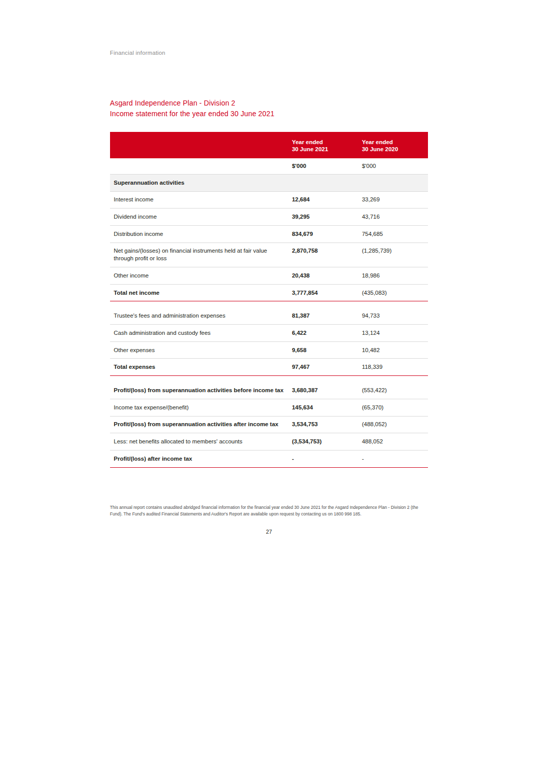Financial information
Asgard Independence Plan - Division 2
Income statement for the year ended 30 June 2021
| | Year ended 30 June 2021 | Year ended 30 June 2020 |
| --- | --- | --- |
| | $'000 | $'000 |
| Superannuation activities | | |
| Interest income | 12,684 | 33,269 |
| Dividend income | 39,295 | 43,716 |
| Distribution income | 834,679 | 754,685 |
| Net gains/(losses) on financial instruments held at fair value through profit or loss | 2,870,758 | (1,285,739) |
| Other income | 20,438 | 18,986 |
| Total net income | 3,777,854 | (435,083) |
| Trustee's fees and administration expenses | 81,387 | 94,733 |
| Cash administration and custody fees | 6,422 | 13,124 |
| Other expenses | 9,658 | 10,482 |
| Total expenses | 97,467 | 118,339 |
| Profit/(loss) from superannuation activities before income tax | 3,680,387 | (553,422) |
| Income tax expense/(benefit) | 145,634 | (65,370) |
| Profit/(loss) from superannuation activities after income tax | 3,534,753 | (488,052) |
| Less: net benefits allocated to members' accounts | (3,534,753) | 488,052 |
| Profit/(loss) after income tax | - | - |
This annual report contains unaudited abridged financial information for the financial year ended 30 June 2021 for the Asgard Independence Plan - Division 2 (the Fund). The Fund's audited Financial Statements and Auditor's Report are available upon request by contacting us on 1800 998 185.
27